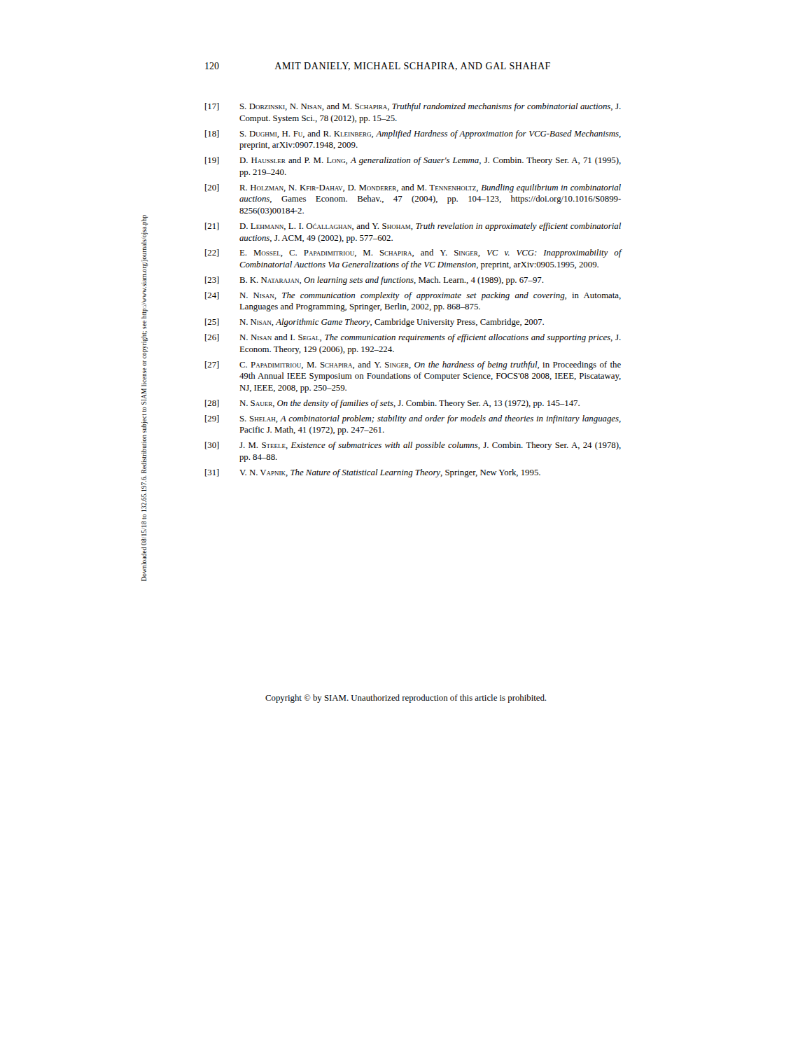Downloaded 08/15/18 to 132.65.197.6. Redistribution subject to SIAM license or copyright; see http://www.siam.org/journals/ojsa.php
120 AMIT DANIELY, MICHAEL SCHAPIRA, AND GAL SHAHAF
[17] S. Dobzinski, N. Nisan, and M. Schapira, Truthful randomized mechanisms for combinatorial auctions, J. Comput. System Sci., 78 (2012), pp. 15–25.
[18] S. Dughmi, H. Fu, and R. Kleinberg, Amplified Hardness of Approximation for VCG-Based Mechanisms, preprint, arXiv:0907.1948, 2009.
[19] D. Haussler and P. M. Long, A generalization of Sauer's Lemma, J. Combin. Theory Ser. A, 71 (1995), pp. 219–240.
[20] R. Holzman, N. Kfir-Dahav, D. Monderer, and M. Tennenholtz, Bundling equilibrium in combinatorial auctions, Games Econom. Behav., 47 (2004), pp. 104–123, https://doi.org/10.1016/S0899-8256(03)00184-2.
[21] D. Lehmann, L. I. Oćallaghan, and Y. Shoham, Truth revelation in approximately efficient combinatorial auctions, J. ACM, 49 (2002), pp. 577–602.
[22] E. Mossel, C. Papadimitriou, M. Schapira, and Y. Singer, VC v. VCG: Inapproximability of Combinatorial Auctions Via Generalizations of the VC Dimension, preprint, arXiv:0905.1995, 2009.
[23] B. K. Natarajan, On learning sets and functions, Mach. Learn., 4 (1989), pp. 67–97.
[24] N. Nisan, The communication complexity of approximate set packing and covering, in Automata, Languages and Programming, Springer, Berlin, 2002, pp. 868–875.
[25] N. Nisan, Algorithmic Game Theory, Cambridge University Press, Cambridge, 2007.
[26] N. Nisan and I. Segal, The communication requirements of efficient allocations and supporting prices, J. Econom. Theory, 129 (2006), pp. 192–224.
[27] C. Papadimitriou, M. Schapira, and Y. Singer, On the hardness of being truthful, in Proceedings of the 49th Annual IEEE Symposium on Foundations of Computer Science, FOCS'08 2008, IEEE, Piscataway, NJ, IEEE, 2008, pp. 250–259.
[28] N. Sauer, On the density of families of sets, J. Combin. Theory Ser. A, 13 (1972), pp. 145–147.
[29] S. Shelah, A combinatorial problem; stability and order for models and theories in infinitary languages, Pacific J. Math, 41 (1972), pp. 247–261.
[30] J. M. Steele, Existence of submatrices with all possible columns, J. Combin. Theory Ser. A, 24 (1978), pp. 84–88.
[31] V. N. Vapnik, The Nature of Statistical Learning Theory, Springer, New York, 1995.
Copyright © by SIAM. Unauthorized reproduction of this article is prohibited.